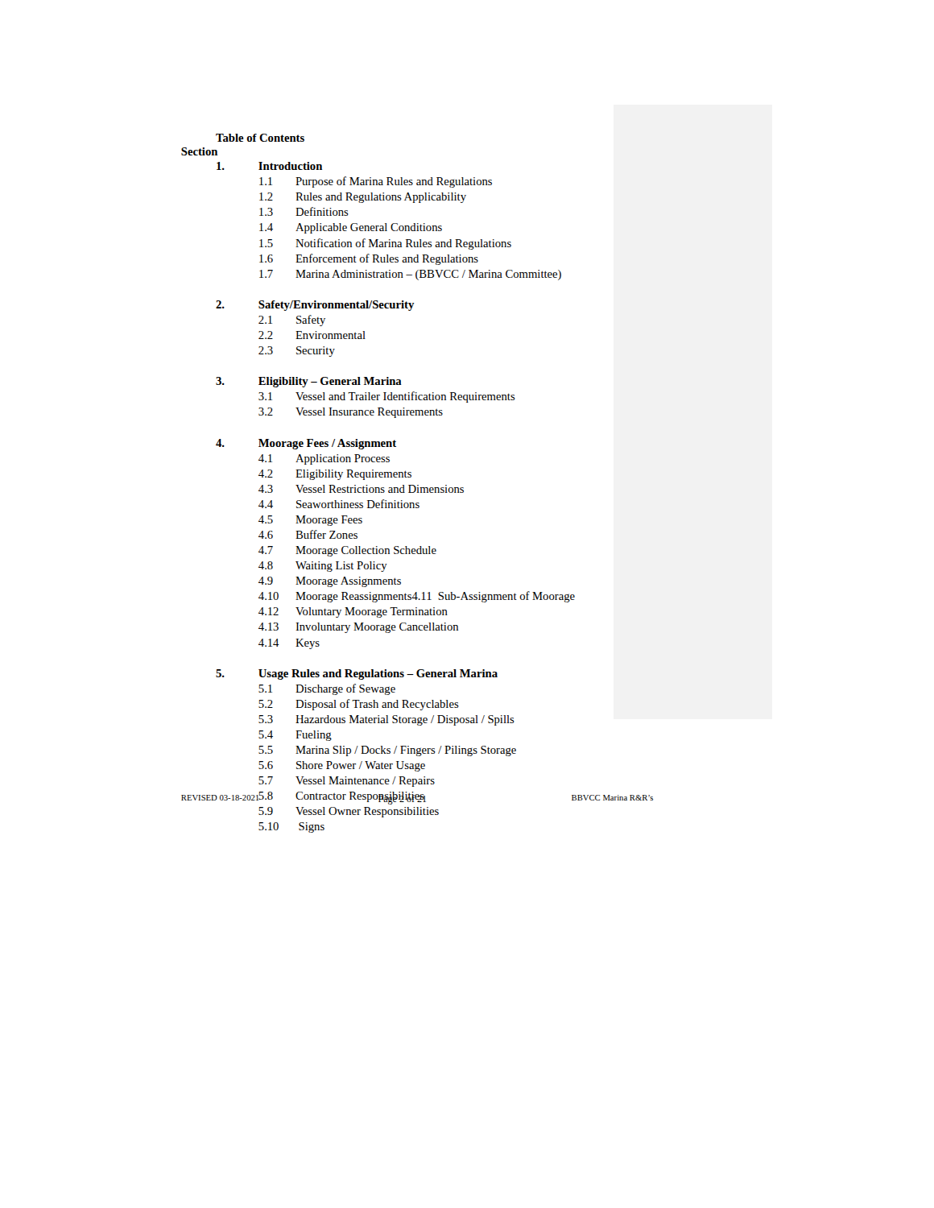Table of Contents
Section
1. Introduction
1.1 Purpose of Marina Rules and Regulations
1.2 Rules and Regulations Applicability
1.3 Definitions
1.4 Applicable General Conditions
1.5 Notification of Marina Rules and Regulations
1.6 Enforcement of Rules and Regulations
1.7 Marina Administration – (BBVCC / Marina Committee)
2. Safety/Environmental/Security
2.1 Safety
2.2 Environmental
2.3 Security
3. Eligibility – General Marina
3.1 Vessel and Trailer Identification Requirements
3.2 Vessel Insurance Requirements
4. Moorage Fees / Assignment
4.1 Application Process
4.2 Eligibility Requirements
4.3 Vessel Restrictions and Dimensions
4.4 Seaworthiness Definitions
4.5 Moorage Fees
4.6 Buffer Zones
4.7 Moorage Collection Schedule
4.8 Waiting List Policy
4.9 Moorage Assignments
4.10 Moorage Reassignments4.11 Sub-Assignment of Moorage
4.12 Voluntary Moorage Termination
4.13 Involuntary Moorage Cancellation
4.14 Keys
5. Usage Rules and Regulations – General Marina
5.1 Discharge of Sewage
5.2 Disposal of Trash and Recyclables
5.3 Hazardous Material Storage / Disposal / Spills
5.4 Fueling
5.5 Marina Slip / Docks / Fingers / Pilings Storage
5.6 Shore Power / Water Usage
5.7 Vessel Maintenance / Repairs
5.8 Contractor Responsibilities
5.9 Vessel Owner Responsibilities
5.10 Signs
REVISED 03-18-2021 Page 2 of 21 BBVCC Marina R&R’s